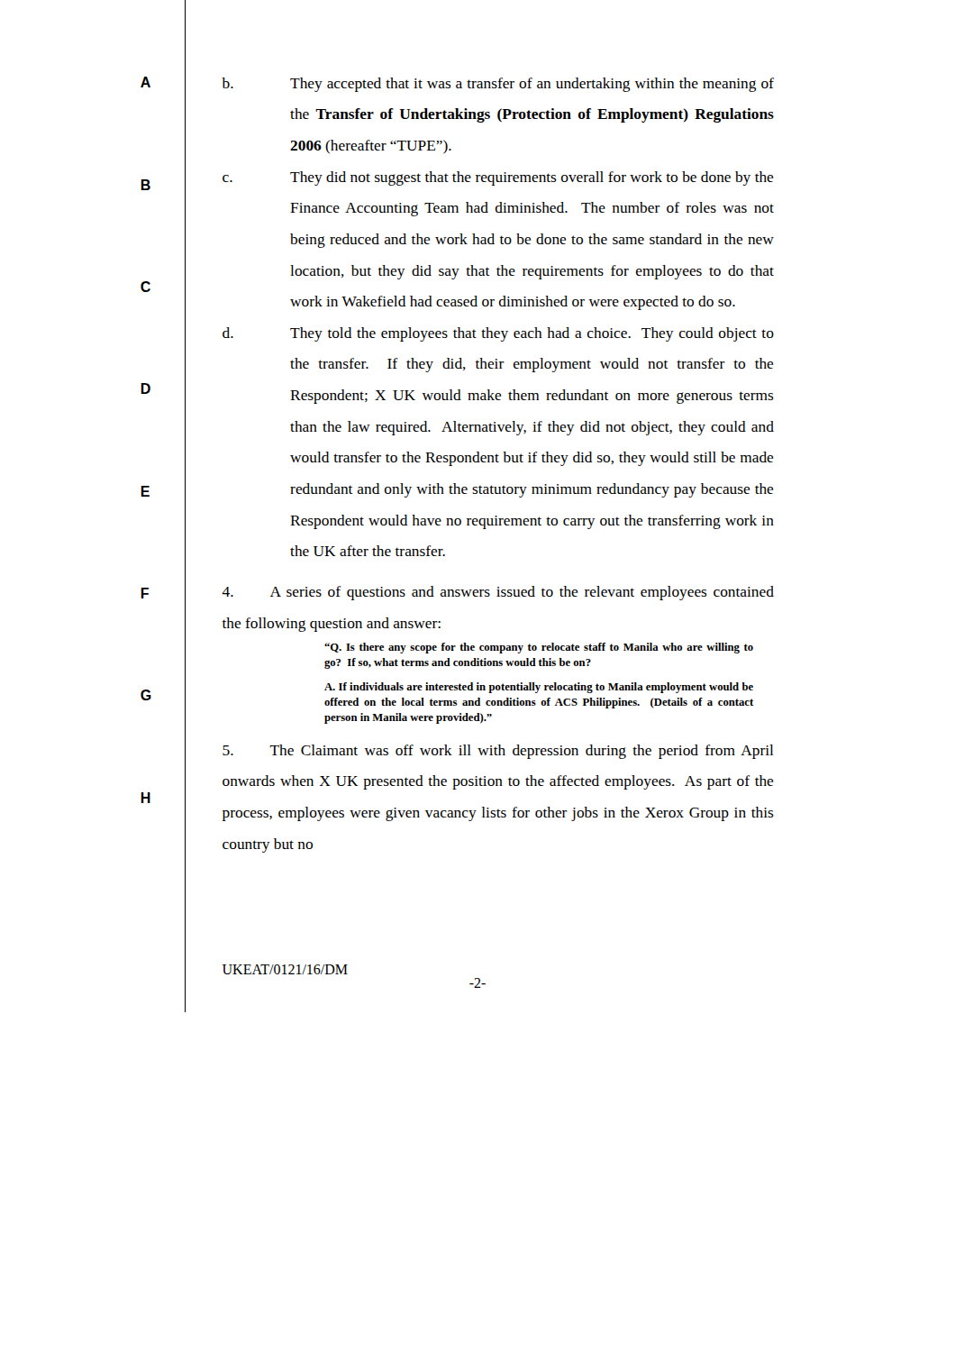A B C D E F G H
b. They accepted that it was a transfer of an undertaking within the meaning of the Transfer of Undertakings (Protection of Employment) Regulations 2006 (hereafter “TUPE”).
c. They did not suggest that the requirements overall for work to be done by the Finance Accounting Team had diminished. The number of roles was not being reduced and the work had to be done to the same standard in the new location, but they did say that the requirements for employees to do that work in Wakefield had ceased or diminished or were expected to do so.
d. They told the employees that they each had a choice. They could object to the transfer. If they did, their employment would not transfer to the Respondent; X UK would make them redundant on more generous terms than the law required. Alternatively, if they did not object, they could and would transfer to the Respondent but if they did so, they would still be made redundant and only with the statutory minimum redundancy pay because the Respondent would have no requirement to carry out the transferring work in the UK after the transfer.
4. A series of questions and answers issued to the relevant employees contained the following question and answer:
“Q. Is there any scope for the company to relocate staff to Manila who are willing to go? If so, what terms and conditions would this be on?
A. If individuals are interested in potentially relocating to Manila employment would be offered on the local terms and conditions of ACS Philippines. (Details of a contact person in Manila were provided).”
5. The Claimant was off work ill with depression during the period from April onwards when X UK presented the position to the affected employees. As part of the process, employees were given vacancy lists for other jobs in the Xerox Group in this country but no
UKEAT/0121/16/DM
-2-